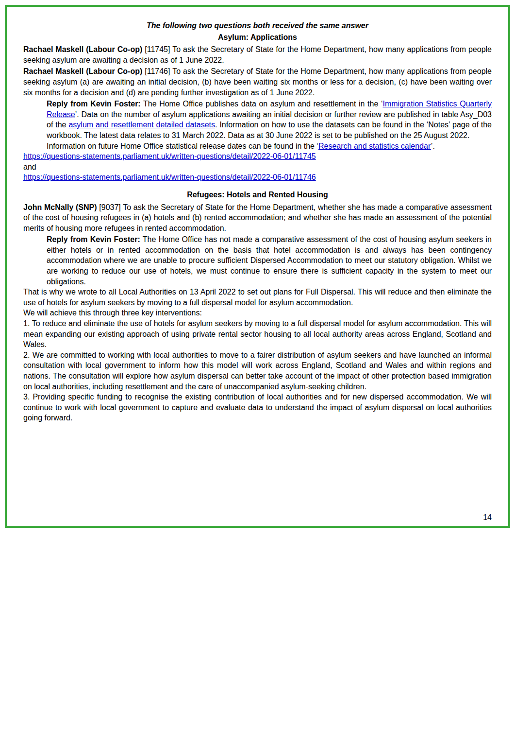The following two questions both received the same answer
Asylum: Applications
Rachael Maskell (Labour Co-op) [11745] To ask the Secretary of State for the Home Department, how many applications from people seeking asylum are awaiting a decision as of 1 June 2022.
Rachael Maskell (Labour Co-op) [11746] To ask the Secretary of State for the Home Department, how many applications from people seeking asylum (a) are awaiting an initial decision, (b) have been waiting six months or less for a decision, (c) have been waiting over six months for a decision and (d) are pending further investigation as of 1 June 2022.
Reply from Kevin Foster: The Home Office publishes data on asylum and resettlement in the ‘Immigration Statistics Quarterly Release’. Data on the number of asylum applications awaiting an initial decision or further review are published in table Asy_D03 of the asylum and resettlement detailed datasets. Information on how to use the datasets can be found in the ‘Notes’ page of the workbook. The latest data relates to 31 March 2022. Data as at 30 June 2022 is set to be published on the 25 August 2022.
Information on future Home Office statistical release dates can be found in the ‘Research and statistics calendar’.
https://questions-statements.parliament.uk/written-questions/detail/2022-06-01/11745
and
https://questions-statements.parliament.uk/written-questions/detail/2022-06-01/11746
Refugees: Hotels and Rented Housing
John McNally (SNP) [9037] To ask the Secretary of State for the Home Department, whether she has made a comparative assessment of the cost of housing refugees in (a) hotels and (b) rented accommodation; and whether she has made an assessment of the potential merits of housing more refugees in rented accommodation.
Reply from Kevin Foster: The Home Office has not made a comparative assessment of the cost of housing asylum seekers in either hotels or in rented accommodation on the basis that hotel accommodation is and always has been contingency accommodation where we are unable to procure sufficient Dispersed Accommodation to meet our statutory obligation. Whilst we are working to reduce our use of hotels, we must continue to ensure there is sufficient capacity in the system to meet our obligations.
That is why we wrote to all Local Authorities on 13 April 2022 to set out plans for Full Dispersal. This will reduce and then eliminate the use of hotels for asylum seekers by moving to a full dispersal model for asylum accommodation.
We will achieve this through three key interventions:
1. To reduce and eliminate the use of hotels for asylum seekers by moving to a full dispersal model for asylum accommodation. This will mean expanding our existing approach of using private rental sector housing to all local authority areas across England, Scotland and Wales.
2. We are committed to working with local authorities to move to a fairer distribution of asylum seekers and have launched an informal consultation with local government to inform how this model will work across England, Scotland and Wales and within regions and nations. The consultation will explore how asylum dispersal can better take account of the impact of other protection based immigration on local authorities, including resettlement and the care of unaccompanied asylum-seeking children.
3. Providing specific funding to recognise the existing contribution of local authorities and for new dispersed accommodation. We will continue to work with local government to capture and evaluate data to understand the impact of asylum dispersal on local authorities going forward.
14